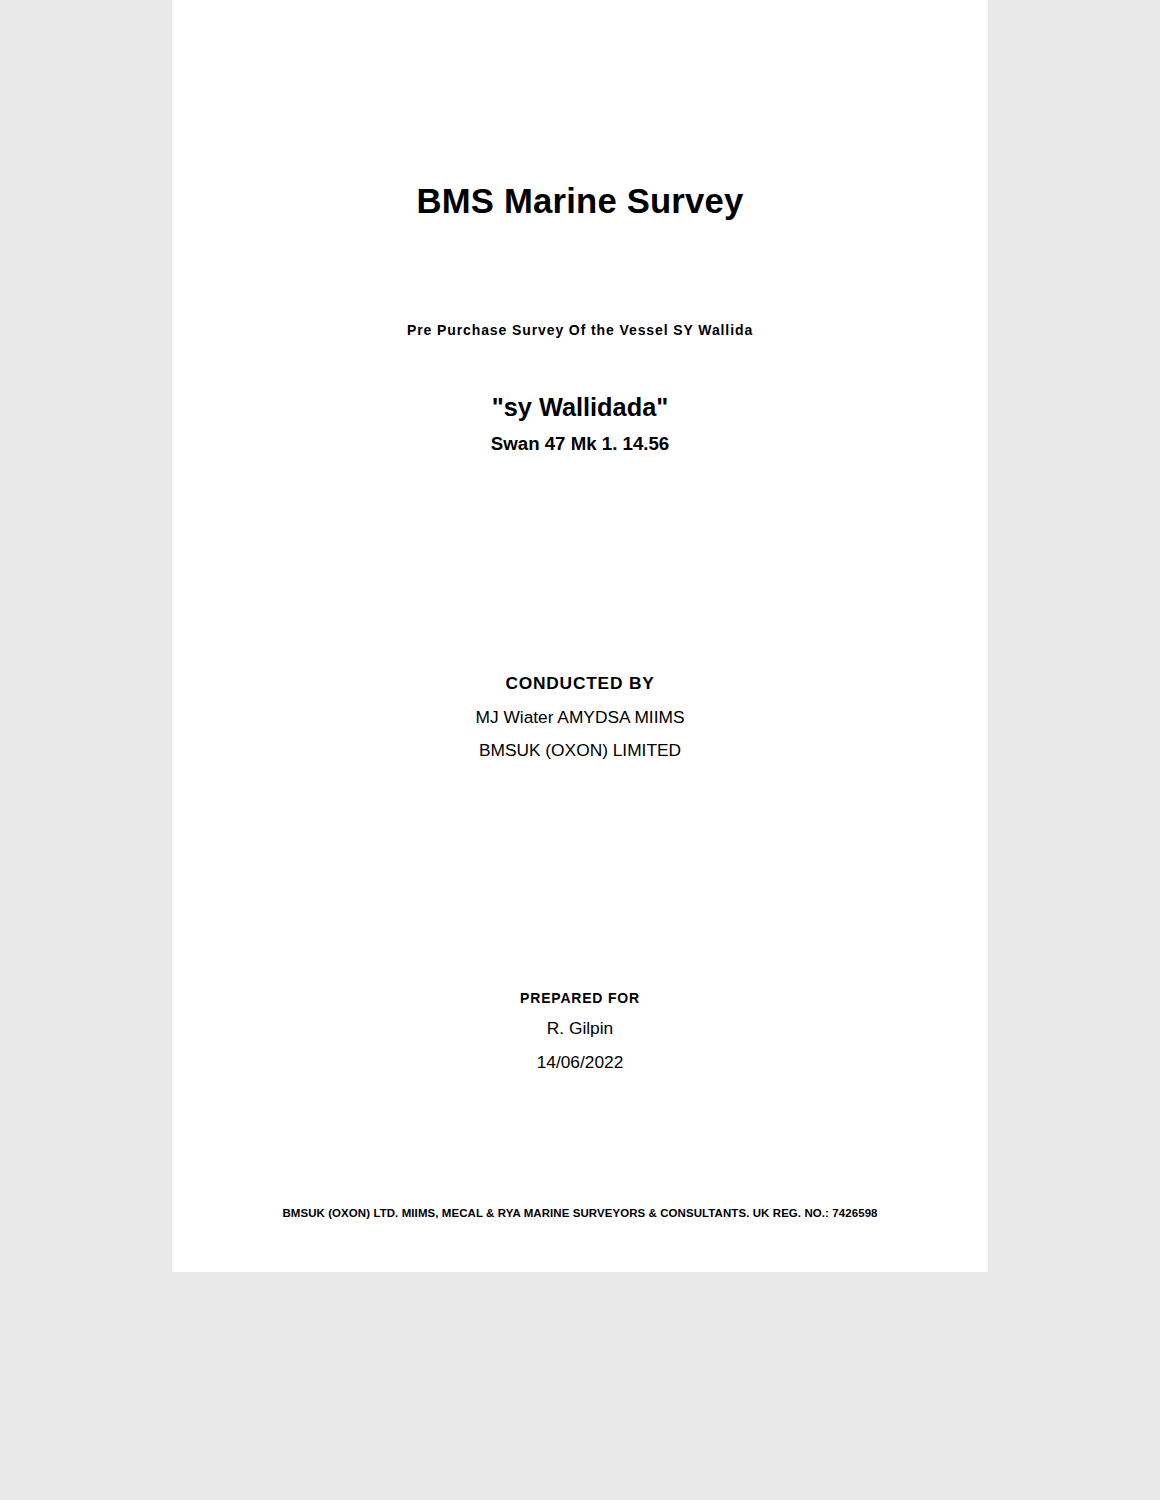BMS Marine Survey
Pre Purchase Survey Of the Vessel SY Wallida
"sy Wallidada"
Swan 47 Mk 1. 14.56
CONDUCTED BY
MJ Wiater AMYDSA MIIMS
BMSUK (OXON) LIMITED
PREPARED FOR
R. Gilpin
14/06/2022
BMSUK (OXON) LTD. MIIMS, MECAL & RYA MARINE SURVEYORS & CONSULTANTS. UK REG. NO.: 7426598